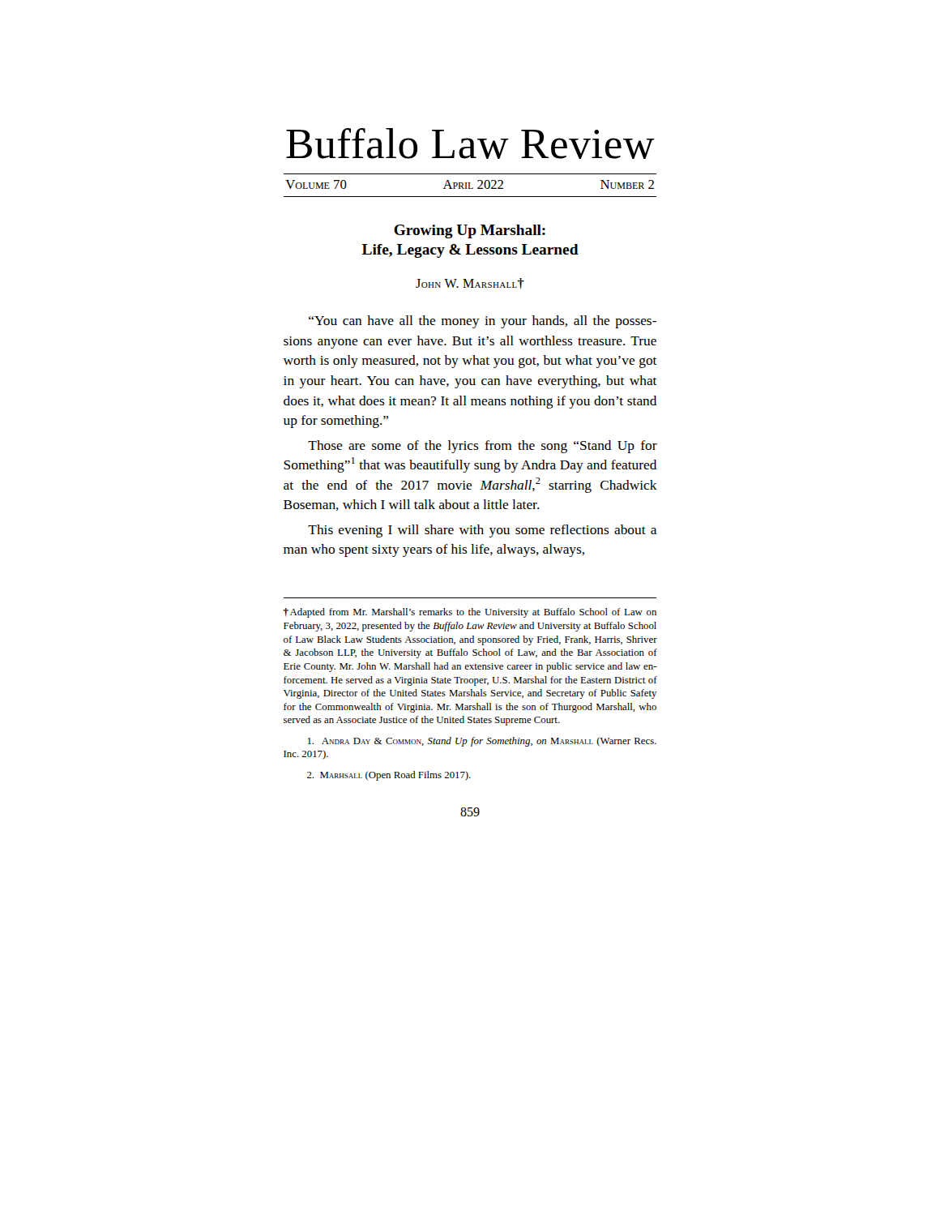Buffalo Law Review
Volume 70 April 2022 Number 2
Growing Up Marshall:
Life, Legacy & Lessons Learned
John W. Marshall†
“You can have all the money in your hands, all the possessions anyone can ever have. But it’s all worthless treasure. True worth is only measured, not by what you got, but what you’ve got in your heart. You can have, you can have everything, but what does it, what does it mean? It all means nothing if you don’t stand up for something.”
Those are some of the lyrics from the song “Stand Up for Something”1 that was beautifully sung by Andra Day and featured at the end of the 2017 movie Marshall,2 starring Chadwick Boseman, which I will talk about a little later.
This evening I will share with you some reflections about a man who spent sixty years of his life, always, always,
†Adapted from Mr. Marshall’s remarks to the University at Buffalo School of Law on February, 3, 2022, presented by the Buffalo Law Review and University at Buffalo School of Law Black Law Students Association, and sponsored by Fried, Frank, Harris, Shriver & Jacobson LLP, the University at Buffalo School of Law, and the Bar Association of Erie County. Mr. John W. Marshall had an extensive career in public service and law enforcement. He served as a Virginia State Trooper, U.S. Marshal for the Eastern District of Virginia, Director of the United States Marshals Service, and Secretary of Public Safety for the Commonwealth of Virginia. Mr. Marshall is the son of Thurgood Marshall, who served as an Associate Justice of the United States Supreme Court.
1. Andra Day & Common, Stand Up for Something, on Marshall (Warner Recs. Inc. 2017).
2. Marhsall (Open Road Films 2017).
859